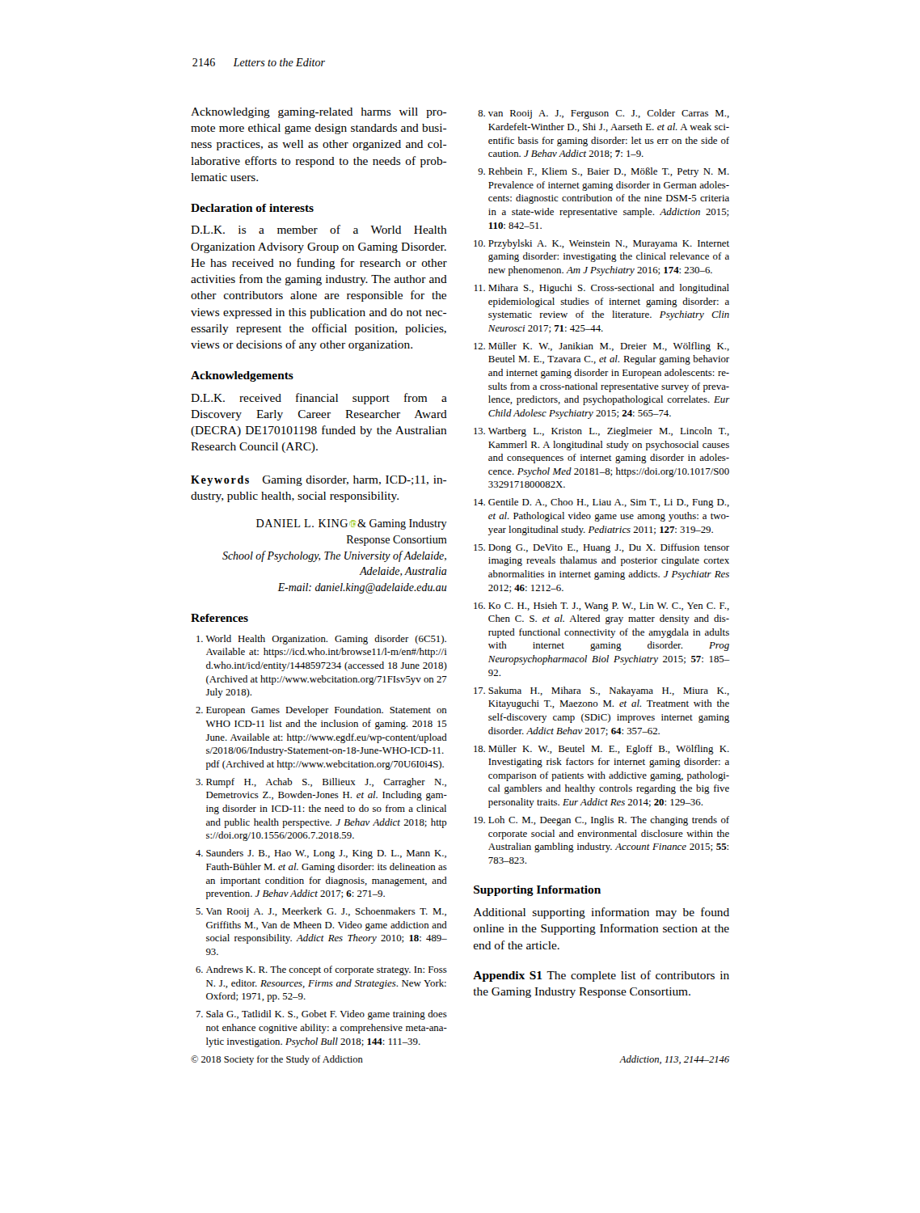2146 Letters to the Editor
Acknowledging gaming-related harms will promote more ethical game design standards and business practices, as well as other organized and collaborative efforts to respond to the needs of problematic users.
Declaration of interests
D.L.K. is a member of a World Health Organization Advisory Group on Gaming Disorder. He has received no funding for research or other activities from the gaming industry. The author and other contributors alone are responsible for the views expressed in this publication and do not necessarily represent the official position, policies, views or decisions of any other organization.
Acknowledgements
D.L.K. received financial support from a Discovery Early Career Researcher Award (DECRA) DE170101198 funded by the Australian Research Council (ARC).
Keywords Gaming disorder, harm, ICD-;11, industry, public health, social responsibility.
DANIEL L. KING iD& Gaming Industry
Response Consortium
School of Psychology, The University of Adelaide, Adelaide, Australia E-mail: daniel.king@adelaide.edu.au
References
World Health Organization. Gaming disorder (6C51). Available at: https://icd.who.int/browse11/l-m/en#/http://id.who.int/icd/entity/1448597234 (accessed 18 June 2018) (Archived at http://www.webcitation.org/71FIsv5yv on 27 July 2018).
European Games Developer Foundation. Statement on WHO ICD-11 list and the inclusion of gaming. 2018 15 June. Available at: http://www.egdf.eu/wp-content/uploads/2018/06/Industry-Statement-on-18-June-WHO-ICD-11.pdf (Archived at http://www.webcitation.org/70U6I0i4S).
Rumpf H., Achab S., Billieux J., Carragher N., Demetrovics Z., Bowden-Jones H. et al. Including gaming disorder in ICD-11: the need to do so from a clinical and public health perspective. J Behav Addict 2018; https://doi.org/10.1556/2006.7.2018.59.
Saunders J. B., Hao W., Long J., King D. L., Mann K., Fauth-Bühler M. et al. Gaming disorder: its delineation as an important condition for diagnosis, management, and prevention. J Behav Addict 2017; 6: 271–9.
Van Rooij A. J., Meerkerk G. J., Schoenmakers T. M., Griffiths M., Van de Mheen D. Video game addiction and social responsibility. Addict Res Theory 2010; 18: 489–93.
Andrews K. R. The concept of corporate strategy. In: Foss N. J., editor. Resources, Firms and Strategies. New York: Oxford; 1971, pp. 52–9.
Sala G., Tatlidil K. S., Gobet F. Video game training does not enhance cognitive ability: a comprehensive meta-analytic investigation. Psychol Bull 2018; 144: 111–39.
van Rooij A. J., Ferguson C. J., Colder Carras M., Kardefelt-Winther D., Shi J., Aarseth E. et al. A weak scientific basis for gaming disorder: let us err on the side of caution. J Behav Addict 2018; 7: 1–9.
Rehbein F., Kliem S., Baier D., Mößle T., Petry N. M. Prevalence of internet gaming disorder in German adolescents: diagnostic contribution of the nine DSM-5 criteria in a state-wide representative sample. Addiction 2015; 110: 842–51.
Przybylski A. K., Weinstein N., Murayama K. Internet gaming disorder: investigating the clinical relevance of a new phenomenon. Am J Psychiatry 2016; 174: 230–6.
Mihara S., Higuchi S. Cross-sectional and longitudinal epidemiological studies of internet gaming disorder: a systematic review of the literature. Psychiatry Clin Neurosci 2017; 71: 425–44.
Müller K. W., Janikian M., Dreier M., Wölfling K., Beutel M. E., Tzavara C., et al. Regular gaming behavior and internet gaming disorder in European adolescents: results from a cross-national representative survey of prevalence, predictors, and psychopathological correlates. Eur Child Adolesc Psychiatry 2015; 24: 565–74.
Wartberg L., Kriston L., Zieglmeier M., Lincoln T., Kammerl R. A longitudinal study on psychosocial causes and consequences of internet gaming disorder in adolescence. Psychol Med 20181–8; https://doi.org/10.1017/S003329171800082X.
Gentile D. A., Choo H., Liau A., Sim T., Li D., Fung D., et al. Pathological video game use among youths: a two-year longitudinal study. Pediatrics 2011; 127: 319–29.
Dong G., DeVito E., Huang J., Du X. Diffusion tensor imaging reveals thalamus and posterior cingulate cortex abnormalities in internet gaming addicts. J Psychiatr Res 2012; 46: 1212–6.
Ko C. H., Hsieh T. J., Wang P. W., Lin W. C., Yen C. F., Chen C. S. et al. Altered gray matter density and disrupted functional connectivity of the amygdala in adults with internet gaming disorder. Prog Neuropsychopharmacol Biol Psychiatry 2015; 57: 185–92.
Sakuma H., Mihara S., Nakayama H., Miura K., Kitayuguchi T., Maezono M. et al. Treatment with the self-discovery camp (SDiC) improves internet gaming disorder. Addict Behav 2017; 64: 357–62.
Müller K. W., Beutel M. E., Egloff B., Wölfling K. Investigating risk factors for internet gaming disorder: a comparison of patients with addictive gaming, pathological gamblers and healthy controls regarding the big five personality traits. Eur Addict Res 2014; 20: 129–36.
Loh C. M., Deegan C., Inglis R. The changing trends of corporate social and environmental disclosure within the Australian gambling industry. Account Finance 2015; 55: 783–823.
Supporting Information
Additional supporting information may be found online in the Supporting Information section at the end of the article.
Appendix S1 The complete list of contributors in the Gaming Industry Response Consortium.
© 2018 Society for the Study of Addiction
Addiction, 113, 2144–2146